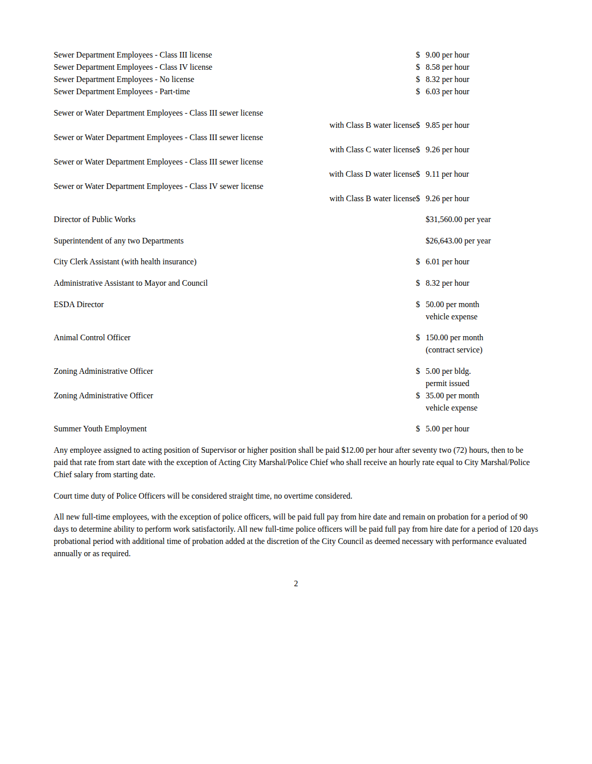| Sewer Department Employees - Class III license | $ | 9.00 per hour |
| Sewer Department Employees - Class IV license | $ | 8.58 per hour |
| Sewer Department Employees - No license | $ | 8.32 per hour |
| Sewer Department Employees - Part-time | $ | 6.03 per hour |
| Sewer or Water Department Employees - Class III sewer license | | |
| with Class B water license | $ | 9.85 per hour |
| Sewer or Water Department Employees - Class III sewer license | | |
| with Class C water license | $ | 9.26 per hour |
| Sewer or Water Department Employees - Class III sewer license | | |
| with Class D water license | $ | 9.11 per hour |
| Sewer or Water Department Employees - Class IV sewer license | | |
| with Class B water license | $ | 9.26 per hour |
| Director of Public Works | | $31,560.00 per year |
| Superintendent of any two Departments | | $26,643.00 per year |
| City Clerk Assistant (with health insurance) | $ | 6.01 per hour |
| Administrative Assistant to Mayor and Council | $ | 8.32 per hour |
| ESDA Director | $ | 50.00 per month vehicle expense |
| Animal Control Officer | $ | 150.00 per month (contract service) |
| Zoning Administrative Officer | $ | 5.00 per bldg. permit issued |
| Zoning Administrative Officer | $ | 35.00 per month vehicle expense |
| Summer Youth Employment | $ | 5.00 per hour |
Any employee assigned to acting position of Supervisor or higher position shall be paid $12.00 per hour after seventy two (72) hours, then to be paid that rate from start date with the exception of Acting City Marshal/Police Chief who shall receive an hourly rate equal to City Marshal/Police Chief salary from starting date.
Court time duty of Police Officers will be considered straight time, no overtime considered.
All new full-time employees, with the exception of police officers, will be paid full pay from hire date and remain on probation for a period of 90 days to determine ability to perform work satisfactorily. All new full-time police officers will be paid full pay from hire date for a period of 120 days probational period with additional time of probation added at the discretion of the City Council as deemed necessary with performance evaluated annually or as required.
2